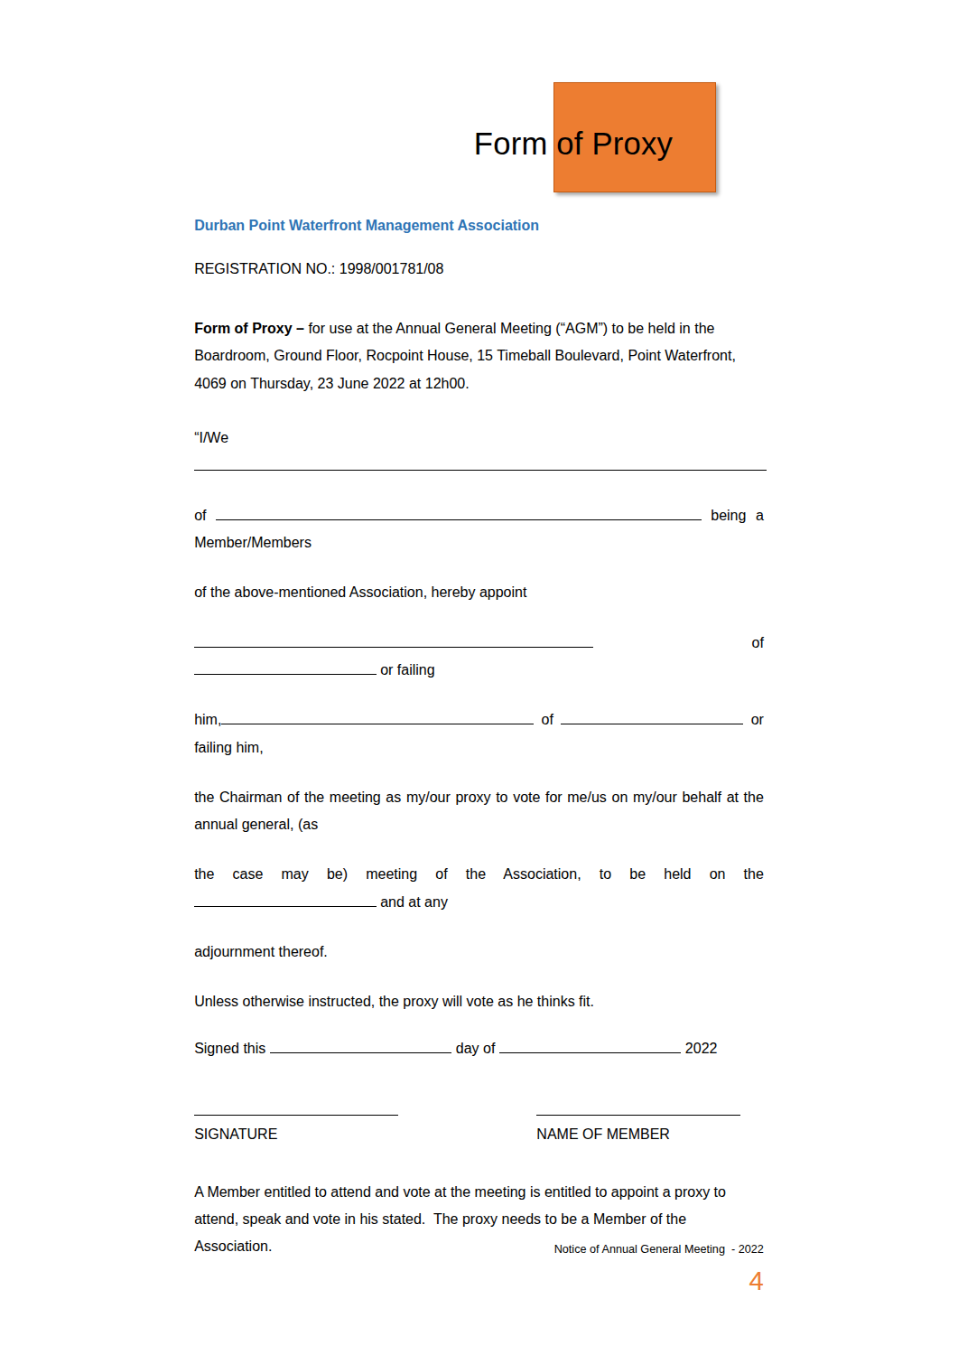Form of Proxy
Durban Point Waterfront Management Association
REGISTRATION NO.: 1998/001781/08
Form of Proxy – for use at the Annual General Meeting (“AGM”) to be held in the Boardroom, Ground Floor, Rocpoint House, 15 Timeball Boulevard, Point Waterfront, 4069 on Thursday, 23 June 2022 at 12h00.
“I/We
of being a Member/Members
of the above-mentioned Association, hereby appoint
of or failing
him, of or failing him,
the Chairman of the meeting as my/our proxy to vote for me/us on my/our behalf at the annual general, (as
the case may be) meeting of the Association, to be held on the and at any
adjournment thereof.
Unless otherwise instructed, the proxy will vote as he thinks fit.
Signed this day of 2022
SIGNATURE NAME OF MEMBER
A Member entitled to attend and vote at the meeting is entitled to appoint a proxy to attend, speak and vote in his stated. The proxy needs to be a Member of the Association.
Notice of Annual General Meeting - 2022
4